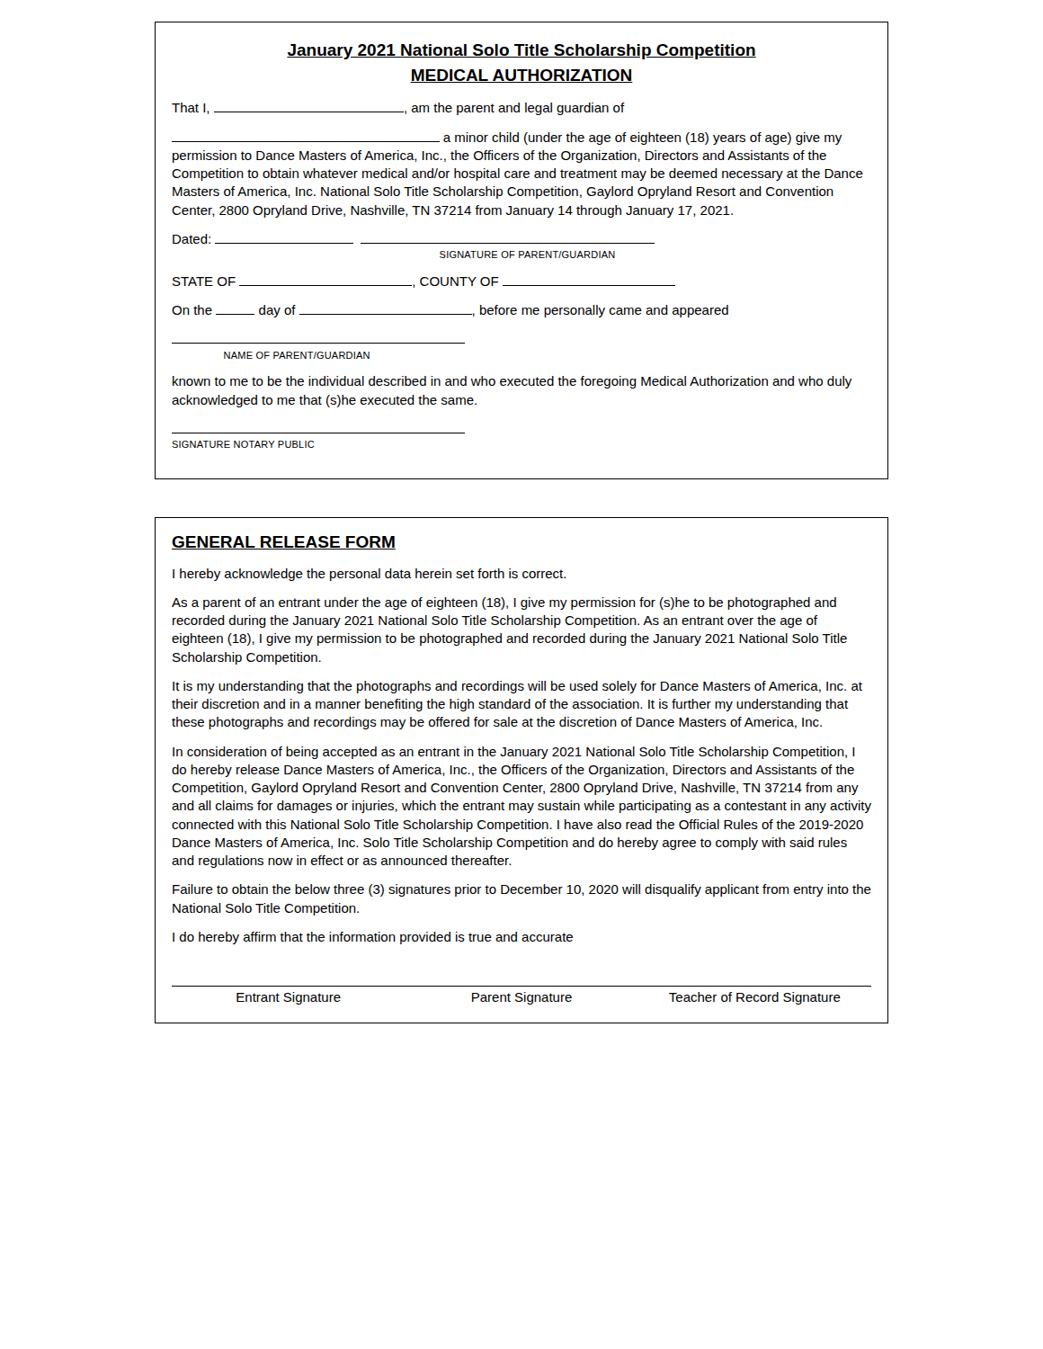January 2021 National Solo Title Scholarship Competition
MEDICAL AUTHORIZATION
That I, , am the parent and legal guardian of
a minor child (under the age of eighteen (18) years of age) give my permission to Dance Masters of America, Inc., the Officers of the Organization, Directors and Assistants of the Competition to obtain whatever medical and/or hospital care and treatment may be deemed necessary at the Dance Masters of America, Inc. National Solo Title Scholarship Competition, Gaylord Opryland Resort and Convention Center, 2800 Opryland Drive, Nashville, TN 37214 from January 14 through January 17, 2021.
Dated:
SIGNATURE OF PARENT/GUARDIAN
STATE OF , COUNTY OF
On the day of , before me personally came and appeared
NAME OF PARENT/GUARDIAN
known to me to be the individual described in and who executed the foregoing Medical Authorization and who duly acknowledged to me that (s)he executed the same.
SIGNATURE NOTARY PUBLIC
GENERAL RELEASE FORM
I hereby acknowledge the personal data herein set forth is correct.
As a parent of an entrant under the age of eighteen (18), I give my permission for (s)he to be photographed and recorded during the January 2021 National Solo Title Scholarship Competition. As an entrant over the age of eighteen (18), I give my permission to be photographed and recorded during the January 2021 National Solo Title Scholarship Competition.
It is my understanding that the photographs and recordings will be used solely for Dance Masters of America, Inc. at their discretion and in a manner benefiting the high standard of the association. It is further my understanding that these photographs and recordings may be offered for sale at the discretion of Dance Masters of America, Inc.
In consideration of being accepted as an entrant in the January 2021 National Solo Title Scholarship Competition, I do hereby release Dance Masters of America, Inc., the Officers of the Organization, Directors and Assistants of the Competition, Gaylord Opryland Resort and Convention Center, 2800 Opryland Drive, Nashville, TN 37214 from any and all claims for damages or injuries, which the entrant may sustain while participating as a contestant in any activity connected with this National Solo Title Scholarship Competition. I have also read the Official Rules of the 2019-2020 Dance Masters of America, Inc. Solo Title Scholarship Competition and do hereby agree to comply with said rules and regulations now in effect or as announced thereafter.
Failure to obtain the below three (3) signatures prior to December 10, 2020 will disqualify applicant from entry into the National Solo Title Competition.
I do hereby affirm that the information provided is true and accurate
| Entrant Signature | Parent Signature | Teacher of Record Signature |